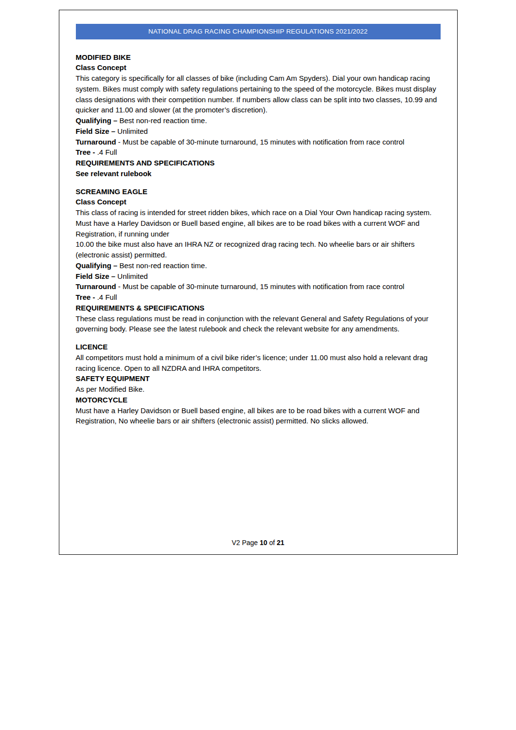NATIONAL DRAG RACING CHAMPIONSHIP REGULATIONS 2021/2022
MODIFIED BIKE
Class Concept
This category is specifically for all classes of bike (including Cam Am Spyders). Dial your own handicap racing system. Bikes must comply with safety regulations pertaining to the speed of the motorcycle. Bikes must display class designations with their competition number. If numbers allow class can be split into two classes, 10.99 and quicker and 11.00 and slower (at the promoter’s discretion).
Qualifying – Best non-red reaction time.
Field Size – Unlimited
Turnaround - Must be capable of 30-minute turnaround, 15 minutes with notification from race control
Tree - .4 Full
REQUIREMENTS AND SPECIFICATIONS
See relevant rulebook
SCREAMING EAGLE
Class Concept
This class of racing is intended for street ridden bikes, which race on a Dial Your Own handicap racing system. Must have a Harley Davidson or Buell based engine, all bikes are to be road bikes with a current WOF and Registration, if running under
10.00 the bike must also have an IHRA NZ or recognized drag racing tech. No wheelie bars or air shifters (electronic assist) permitted.
Qualifying – Best non-red reaction time.
Field Size – Unlimited
Turnaround - Must be capable of 30-minute turnaround, 15 minutes with notification from race control
Tree - .4 Full
REQUIREMENTS & SPECIFICATIONS
These class regulations must be read in conjunction with the relevant General and Safety Regulations of your governing body. Please see the latest rulebook and check the relevant website for any amendments.
LICENCE
All competitors must hold a minimum of a civil bike rider’s licence; under 11.00 must also hold a relevant drag racing licence. Open to all NZDRA and IHRA competitors.
SAFETY EQUIPMENT
As per Modified Bike.
MOTORCYCLE
Must have a Harley Davidson or Buell based engine, all bikes are to be road bikes with a current WOF and Registration, No wheelie bars or air shifters (electronic assist) permitted. No slicks allowed.
V2 Page 10 of 21